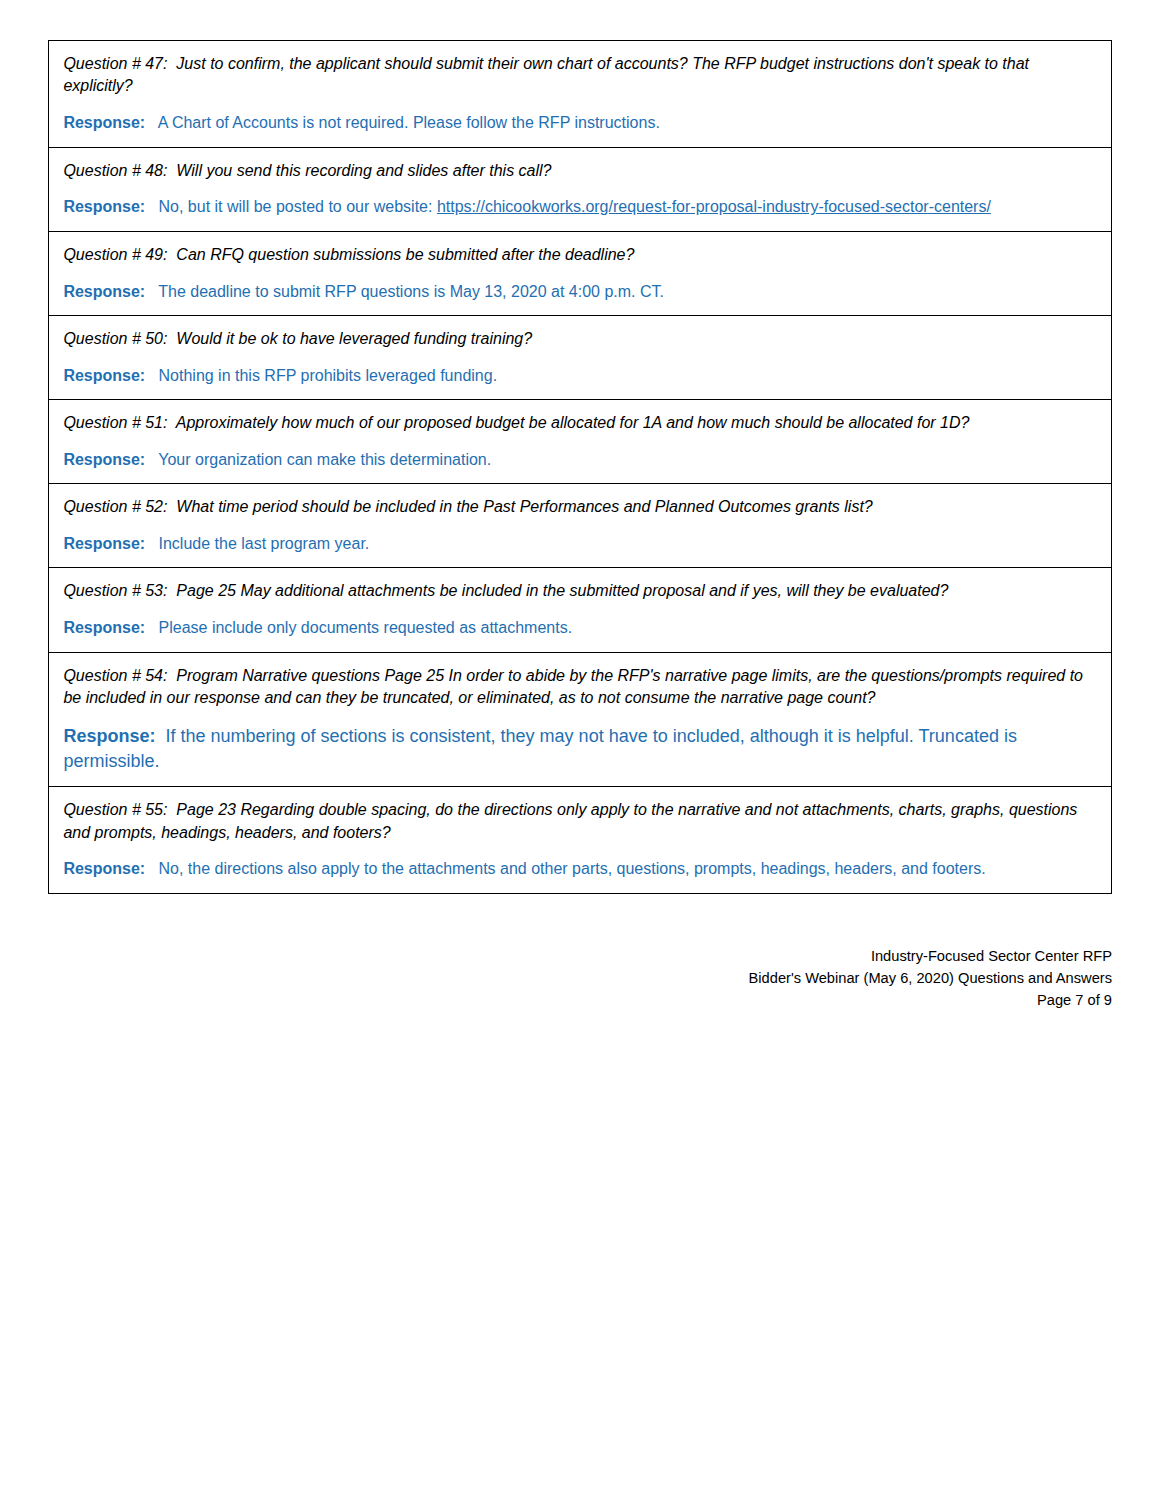| Question # 47: Just to confirm, the applicant should submit their own chart of accounts? The RFP budget instructions don't speak to that explicitly? Response: A Chart of Accounts is not required. Please follow the RFP instructions. |
| Question # 48: Will you send this recording and slides after this call? Response: No, but it will be posted to our website: https://chicookworks.org/request-for-proposal-industry-focused-sector-centers/ |
| Question # 49: Can RFQ question submissions be submitted after the deadline? Response: The deadline to submit RFP questions is May 13, 2020 at 4:00 p.m. CT. |
| Question # 50: Would it be ok to have leveraged funding training? Response: Nothing in this RFP prohibits leveraged funding. |
| Question # 51: Approximately how much of our proposed budget be allocated for 1A and how much should be allocated for 1D? Response: Your organization can make this determination. |
| Question # 52: What time period should be included in the Past Performances and Planned Outcomes grants list? Response: Include the last program year. |
| Question # 53: Page 25 May additional attachments be included in the submitted proposal and if yes, will they be evaluated? Response: Please include only documents requested as attachments. |
| Question # 54: Program Narrative questions Page 25 In order to abide by the RFP's narrative page limits, are the questions/prompts required to be included in our response and can they be truncated, or eliminated, as to not consume the narrative page count? Response: If the numbering of sections is consistent, they may not have to included, although it is helpful. Truncated is permissible. |
| Question # 55: Page 23 Regarding double spacing, do the directions only apply to the narrative and not attachments, charts, graphs, questions and prompts, headings, headers, and footers? Response: No, the directions also apply to the attachments and other parts, questions, prompts, headings, headers, and footers. |
Industry-Focused Sector Center RFP
Bidder's Webinar (May 6, 2020) Questions and Answers
Page 7 of 9